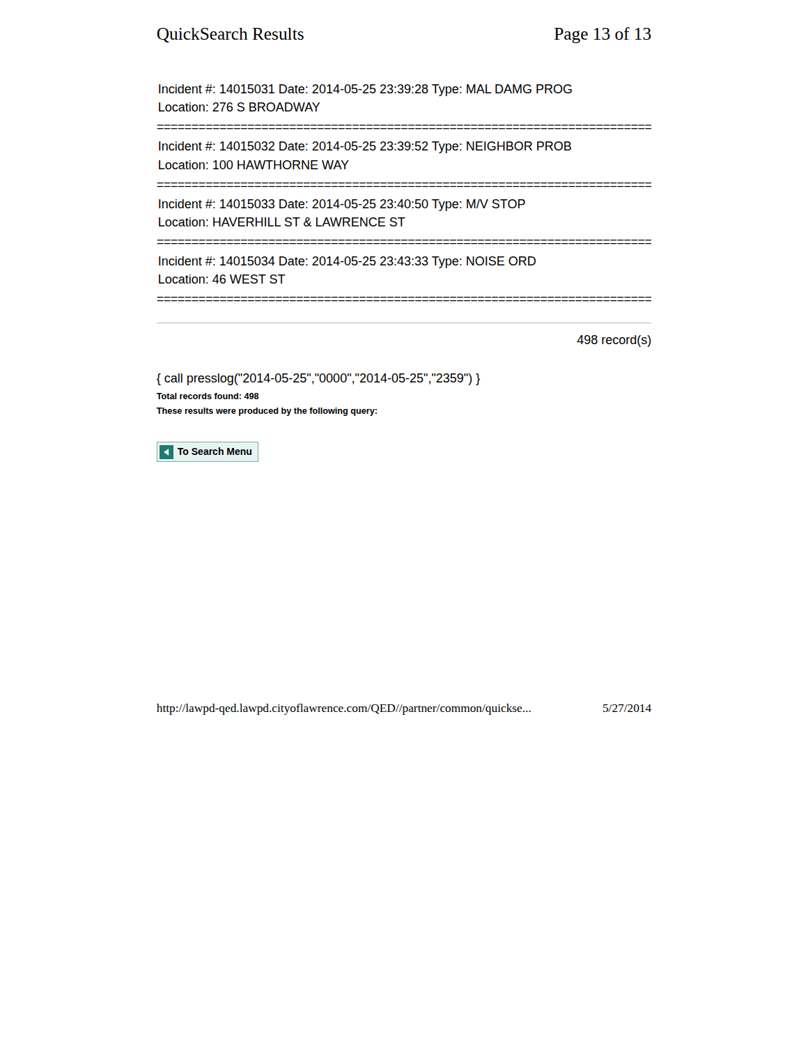QuickSearch Results Page 13 of 13
Incident #: 14015031 Date: 2014-05-25 23:39:28 Type: MAL DAMG PROG
Location: 276 S BROADWAY
========================================================================
Incident #: 14015032 Date: 2014-05-25 23:39:52 Type: NEIGHBOR PROB
Location: 100 HAWTHORNE WAY
========================================================================
Incident #: 14015033 Date: 2014-05-25 23:40:50 Type: M/V STOP
Location: HAVERHILL ST & LAWRENCE ST
========================================================================
Incident #: 14015034 Date: 2014-05-25 23:43:33 Type: NOISE ORD
Location: 46 WEST ST
========================================================================
498 record(s)
{ call presslog("2014-05-25","0000","2014-05-25","2359") }
Total records found: 498
These results were produced by the following query:
To Search Menu
http://lawpd-qed.lawpd.cityoflawrence.com/QED//partner/common/quickse... 5/27/2014